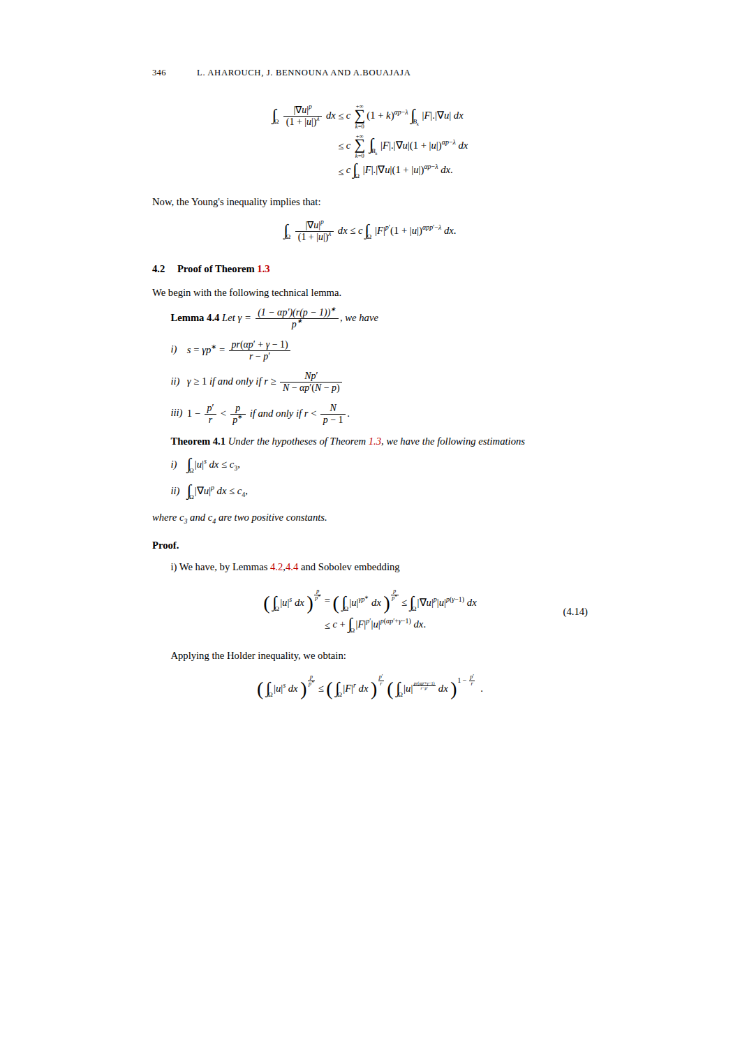346 L. AHAROUCH, J. BENNOUNA AND A.BOUAJAJA
| ∫ Ω /∇ u / p (1 + / u /) λ dx | ≤ | c +∞ ∑ k =0 (1 + k ) αp − λ ∫ B k / F /./∇ u / dx |
| | ≤ | c +∞ ∑ k =0 ∫ B k / F /./∇ u /(1 + / u /) αp − λ dx |
| | ≤ | c ∫ Ω / F /./∇ u /(1 + / u /) αp − λ dx . |
Now, the Young's inequality implies that:
∫Ω |∇u|p(1 + |u|)λ dx ≤ c ∫Ω |F|p′(1 + |u|)αpp′−λ dx.
4.2 Proof of Theorem 1.3
We begin with the following technical lemma.
Lemma 4.4 Let γ = (1 − αp′)(r(p − 1))∗p∗, we have
i) s = γp∗ = pr(αp′ + γ − 1) r − p′
ii) γ ≥ 1 if and only if r ≥ Np′N − αp′(N − p)
iii) 1 − p′r < pp∗ if and only if r < Np − 1.
Theorem 4.1 Under the hypotheses of Theorem 1.3, we have the following estimations
i) ∫Ω|u|s dx ≤ c3,
ii) ∫Ω|∇u|p dx ≤ c4,
where c3 and c4 are two positive constants.
Proof.
i) We have, by Lemmas 4.2,4.4 and Sobolev embedding
| ( ∫ Ω / u / s dx ) p p ∗ | = | ( ∫ Ω / u / γp ∗ dx ) p p ∗ ≤ ∫ Ω /∇ u / p / u / p ( γ −1) dx |
| | ≤ | c + ∫ Ω / F / p ′ / u / p ( αp ′+ γ −1) dx . |
(4.14)
Applying the Holder inequality, we obtain:
( ∫Ω|u|s dx ) pp∗ ≤ ( ∫Ω|F|r dx ) p′r ( ∫Ω|u|pr(αp′+γ−1) r−p′ dx ) 1 − p′r .